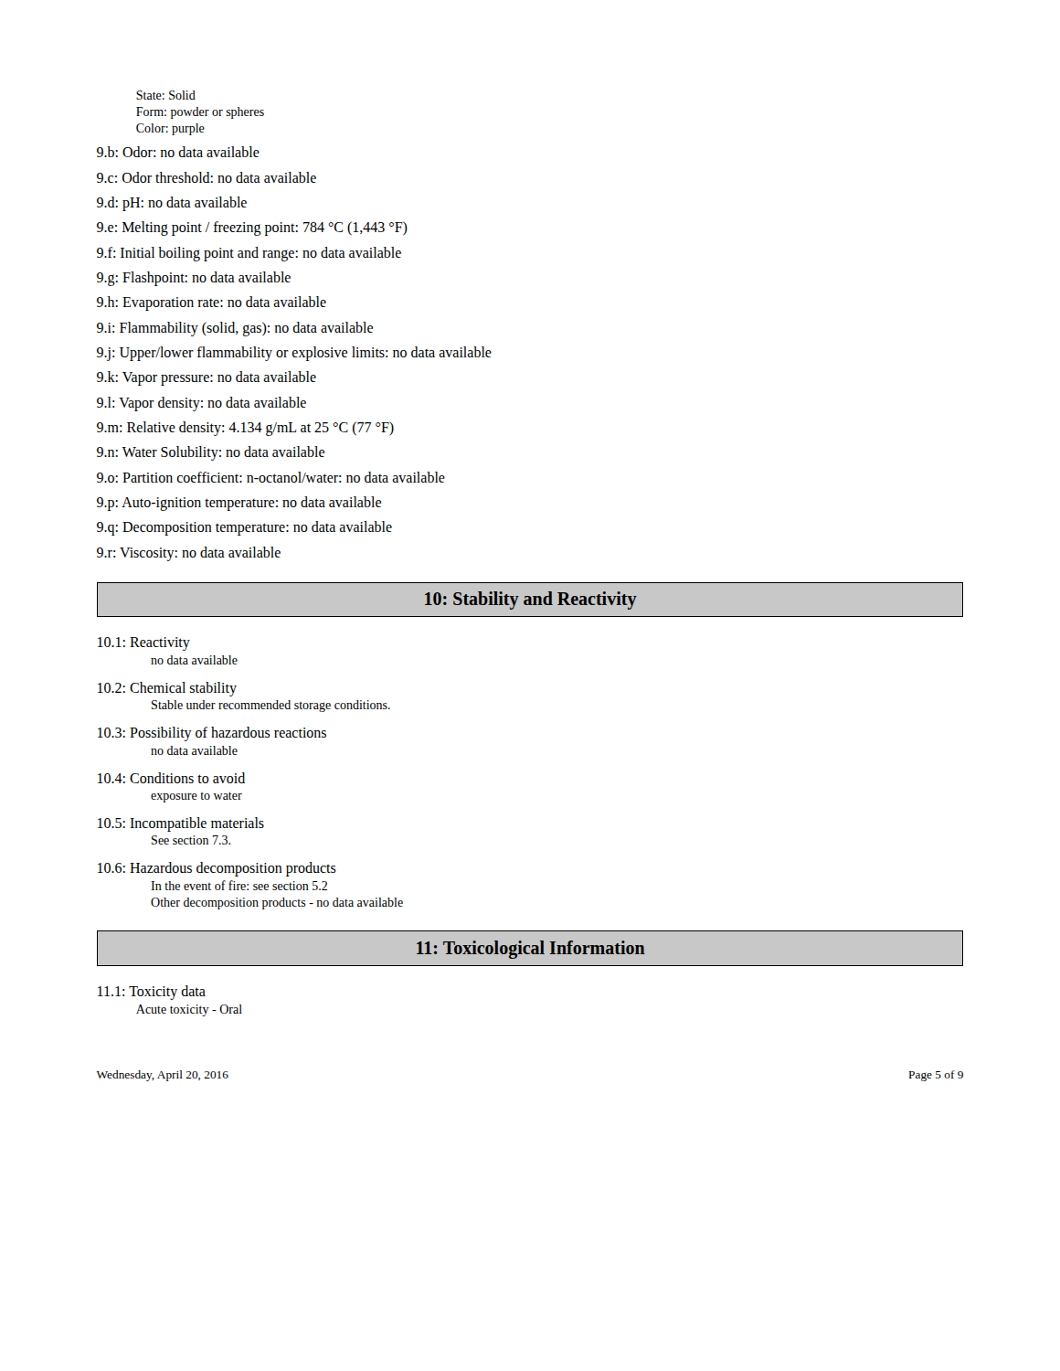State: Solid
Form: powder or spheres
Color: purple
9.b: Odor: no data available
9.c: Odor threshold: no data available
9.d: pH: no data available
9.e: Melting point / freezing point: 784 °C (1,443 °F)
9.f: Initial boiling point and range: no data available
9.g: Flashpoint: no data available
9.h: Evaporation rate: no data available
9.i: Flammability (solid, gas): no data available
9.j: Upper/lower flammability or explosive limits: no data available
9.k: Vapor pressure: no data available
9.l: Vapor density: no data available
9.m: Relative density: 4.134 g/mL at 25 °C (77 °F)
9.n: Water Solubility: no data available
9.o: Partition coefficient: n-octanol/water: no data available
9.p: Auto-ignition temperature: no data available
9.q: Decomposition temperature: no data available
9.r: Viscosity: no data available
10: Stability and Reactivity
10.1: Reactivity
no data available
10.2: Chemical stability
Stable under recommended storage conditions.
10.3: Possibility of hazardous reactions
no data available
10.4: Conditions to avoid
exposure to water
10.5: Incompatible materials
See section 7.3.
10.6: Hazardous decomposition products
In the event of fire: see section 5.2
Other decomposition products - no data available
11: Toxicological Information
11.1: Toxicity data
Acute toxicity - Oral
Wednesday, April 20, 2016 Page 5 of 9